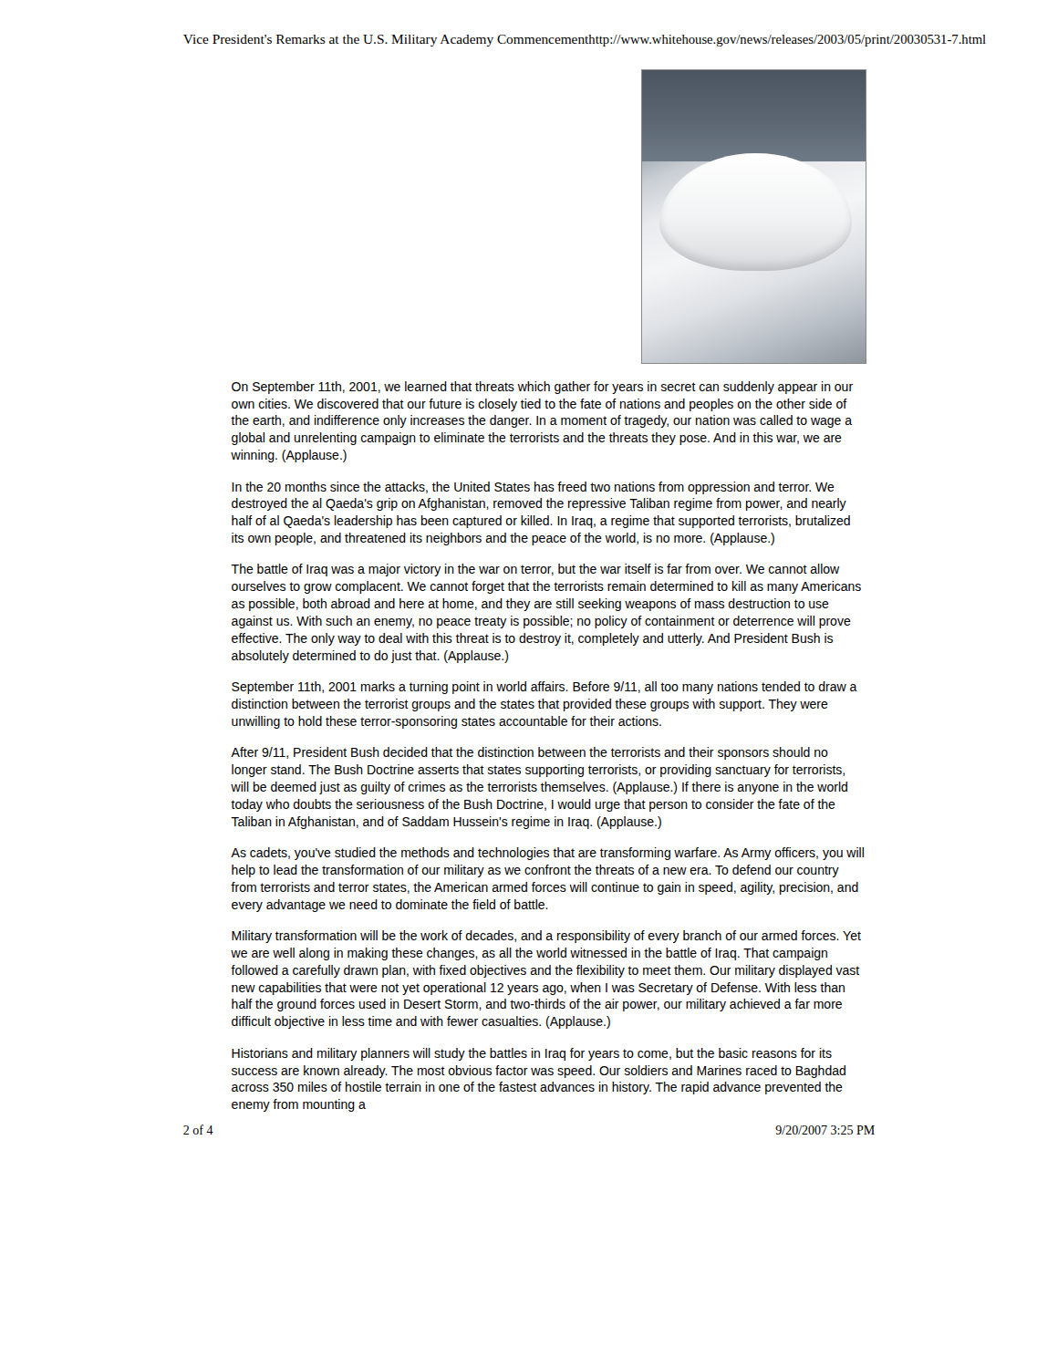Vice President's Remarks at the U.S. Military Academy Commencement http://www.whitehouse.gov/news/releases/2003/05/print/20030531-7.html
On September 11th, 2001, we learned that threats which gather for years in secret can suddenly appear in our own cities. We discovered that our future is closely tied to the fate of nations and peoples on the other side of the earth, and indifference only increases the danger. In a moment of tragedy, our nation was called to wage a global and unrelenting campaign to eliminate the terrorists and the threats they pose. And in this war, we are winning. (Applause.)
In the 20 months since the attacks, the United States has freed two nations from oppression and terror. We destroyed the al Qaeda's grip on Afghanistan, removed the repressive Taliban regime from power, and nearly half of al Qaeda's leadership has been captured or killed. In Iraq, a regime that supported terrorists, brutalized its own people, and threatened its neighbors and the peace of the world, is no more. (Applause.)
The battle of Iraq was a major victory in the war on terror, but the war itself is far from over. We cannot allow ourselves to grow complacent. We cannot forget that the terrorists remain determined to kill as many Americans as possible, both abroad and here at home, and they are still seeking weapons of mass destruction to use against us. With such an enemy, no peace treaty is possible; no policy of containment or deterrence will prove effective. The only way to deal with this threat is to destroy it, completely and utterly. And President Bush is absolutely determined to do just that. (Applause.)
September 11th, 2001 marks a turning point in world affairs. Before 9/11, all too many nations tended to draw a distinction between the terrorist groups and the states that provided these groups with support. They were unwilling to hold these terror-sponsoring states accountable for their actions.
After 9/11, President Bush decided that the distinction between the terrorists and their sponsors should no longer stand. The Bush Doctrine asserts that states supporting terrorists, or providing sanctuary for terrorists, will be deemed just as guilty of crimes as the terrorists themselves. (Applause.) If there is anyone in the world today who doubts the seriousness of the Bush Doctrine, I would urge that person to consider the fate of the Taliban in Afghanistan, and of Saddam Hussein's regime in Iraq. (Applause.)
As cadets, you've studied the methods and technologies that are transforming warfare. As Army officers, you will help to lead the transformation of our military as we confront the threats of a new era. To defend our country from terrorists and terror states, the American armed forces will continue to gain in speed, agility, precision, and every advantage we need to dominate the field of battle.
Military transformation will be the work of decades, and a responsibility of every branch of our armed forces. Yet we are well along in making these changes, as all the world witnessed in the battle of Iraq. That campaign followed a carefully drawn plan, with fixed objectives and the flexibility to meet them. Our military displayed vast new capabilities that were not yet operational 12 years ago, when I was Secretary of Defense. With less than half the ground forces used in Desert Storm, and two-thirds of the air power, our military achieved a far more difficult objective in less time and with fewer casualties. (Applause.)
Historians and military planners will study the battles in Iraq for years to come, but the basic reasons for its success are known already. The most obvious factor was speed. Our soldiers and Marines raced to Baghdad across 350 miles of hostile terrain in one of the fastest advances in history. The rapid advance prevented the enemy from mounting a
2 of 4 9/20/2007 3:25 PM